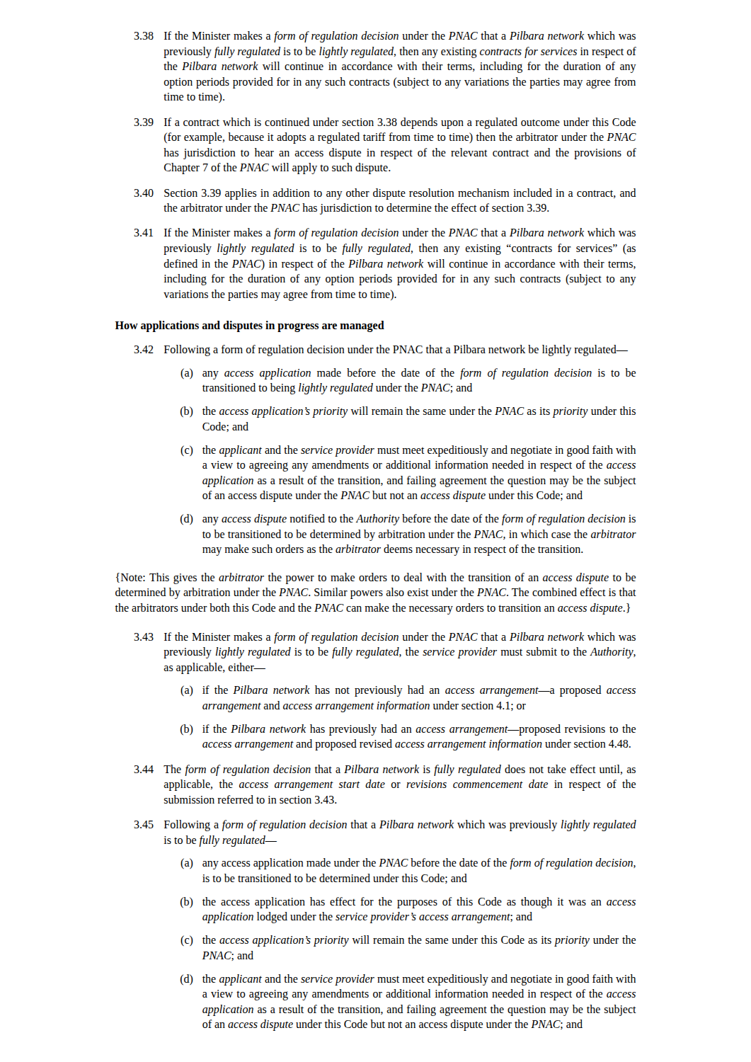3.38
If the Minister makes a form of regulation decision under the PNAC that a Pilbara network which was previously fully regulated is to be lightly regulated, then any existing contracts for services in respect of the Pilbara network will continue in accordance with their terms, including for the duration of any option periods provided for in any such contracts (subject to any variations the parties may agree from time to time).
3.39
If a contract which is continued under section 3.38 depends upon a regulated outcome under this Code (for example, because it adopts a regulated tariff from time to time) then the arbitrator under the PNAC has jurisdiction to hear an access dispute in respect of the relevant contract and the provisions of Chapter 7 of the PNAC will apply to such dispute.
3.40
Section 3.39 applies in addition to any other dispute resolution mechanism included in a contract, and the arbitrator under the PNAC has jurisdiction to determine the effect of section 3.39.
3.41
If the Minister makes a form of regulation decision under the PNAC that a Pilbara network which was previously lightly regulated is to be fully regulated, then any existing “contracts for services” (as defined in the PNAC) in respect of the Pilbara network will continue in accordance with their terms, including for the duration of any option periods provided for in any such contracts (subject to any variations the parties may agree from time to time).
How applications and disputes in progress are managed
3.42
Following a form of regulation decision under the PNAC that a Pilbara network be lightly regulated—
(a)
any access application made before the date of the form of regulation decision is to be transitioned to being lightly regulated under the PNAC; and
(b)
the access application’s priority will remain the same under the PNAC as its priority under this Code; and
(c)
the applicant and the service provider must meet expeditiously and negotiate in good faith with a view to agreeing any amendments or additional information needed in respect of the access application as a result of the transition, and failing agreement the question may be the subject of an access dispute under the PNAC but not an access dispute under this Code; and
(d)
any access dispute notified to the Authority before the date of the form of regulation decision is to be transitioned to be determined by arbitration under the PNAC, in which case the arbitrator may make such orders as the arbitrator deems necessary in respect of the transition.
{Note: This gives the arbitrator the power to make orders to deal with the transition of an access dispute to be determined by arbitration under the PNAC. Similar powers also exist under the PNAC. The combined effect is that the arbitrators under both this Code and the PNAC can make the necessary orders to transition an access dispute.}
3.43
If the Minister makes a form of regulation decision under the PNAC that a Pilbara network which was previously lightly regulated is to be fully regulated, the service provider must submit to the Authority, as applicable, either—
(a)
if the Pilbara network has not previously had an access arrangement—a proposed access arrangement and access arrangement information under section 4.1; or
(b)
if the Pilbara network has previously had an access arrangement—proposed revisions to the access arrangement and proposed revised access arrangement information under section 4.48.
3.44
The form of regulation decision that a Pilbara network is fully regulated does not take effect until, as applicable, the access arrangement start date or revisions commencement date in respect of the submission referred to in section 3.43.
3.45
Following a form of regulation decision that a Pilbara network which was previously lightly regulated is to be fully regulated—
(a)
any access application made under the PNAC before the date of the form of regulation decision, is to be transitioned to be determined under this Code; and
(b)
the access application has effect for the purposes of this Code as though it was an access application lodged under the service provider’s access arrangement; and
(c)
the access application’s priority will remain the same under this Code as its priority under the PNAC; and
(d)
the applicant and the service provider must meet expeditiously and negotiate in good faith with a view to agreeing any amendments or additional information needed in respect of the access application as a result of the transition, and failing agreement the question may be the subject of an access dispute under this Code but not an access dispute under the PNAC; and